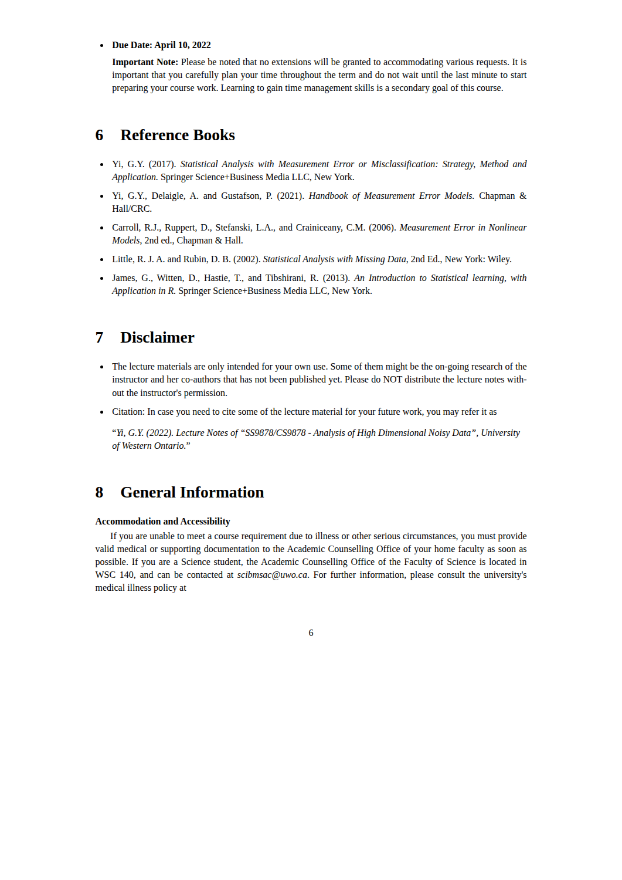Due Date: April 10, 2022
Important Note: Please be noted that no extensions will be granted to accommodating various requests. It is important that you carefully plan your time throughout the term and do not wait until the last minute to start preparing your course work. Learning to gain time management skills is a secondary goal of this course.
6 Reference Books
Yi, G.Y. (2017). Statistical Analysis with Measurement Error or Misclassification: Strategy, Method and Application. Springer Science+Business Media LLC, New York.
Yi, G.Y., Delaigle, A. and Gustafson, P. (2021). Handbook of Measurement Error Models. Chapman & Hall/CRC.
Carroll, R.J., Ruppert, D., Stefanski, L.A., and Crainiceany, C.M. (2006). Measurement Error in Nonlinear Models, 2nd ed., Chapman & Hall.
Little, R. J. A. and Rubin, D. B. (2002). Statistical Analysis with Missing Data, 2nd Ed., New York: Wiley.
James, G., Witten, D., Hastie, T., and Tibshirani, R. (2013). An Introduction to Statistical learning, with Application in R. Springer Science+Business Media LLC, New York.
7 Disclaimer
The lecture materials are only intended for your own use. Some of them might be the on-going research of the instructor and her co-authors that has not been published yet. Please do NOT distribute the lecture notes without the instructor's permission.
Citation: In case you need to cite some of the lecture material for your future work, you may refer it as
“Yi, G.Y. (2022). Lecture Notes of “SS9878/CS9878 - Analysis of High Dimensional Noisy Data”, University of Western Ontario.”
8 General Information
Accommodation and Accessibility
If you are unable to meet a course requirement due to illness or other serious circumstances, you must provide valid medical or supporting documentation to the Academic Counselling Office of your home faculty as soon as possible. If you are a Science student, the Academic Counselling Office of the Faculty of Science is located in WSC 140, and can be contacted at scibmsac@uwo.ca. For further information, please consult the university's medical illness policy at
6